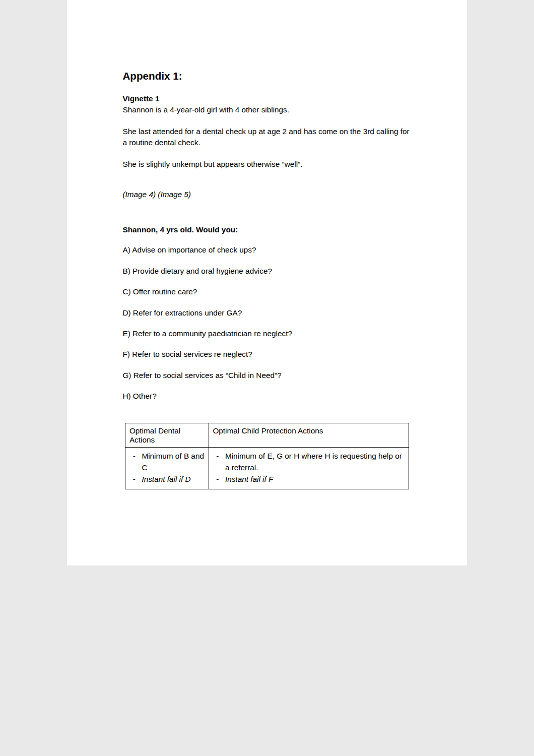Appendix 1:
Vignette 1
Shannon is a 4-year-old girl with 4 other siblings.
She last attended for a dental check up at age 2 and has come on the 3rd calling for a routine dental check.
She is slightly unkempt but appears otherwise “well”.
(Image 4) (Image 5)
Shannon, 4 yrs old. Would you:
A) Advise on importance of check ups?
B) Provide dietary and oral hygiene advice?
C) Offer routine care?
D) Refer for extractions under GA?
E) Refer to a community paediatrician re neglect?
F) Refer to social services re neglect?
G) Refer to social services as “Child in Need”?
H) Other?
| Optimal Dental Actions | Optimal Child Protection Actions |
| --- | --- |
| Minimum of B and C Instant fail if D | Minimum of E, G or H where H is requesting help or a referral. Instant fail if F |